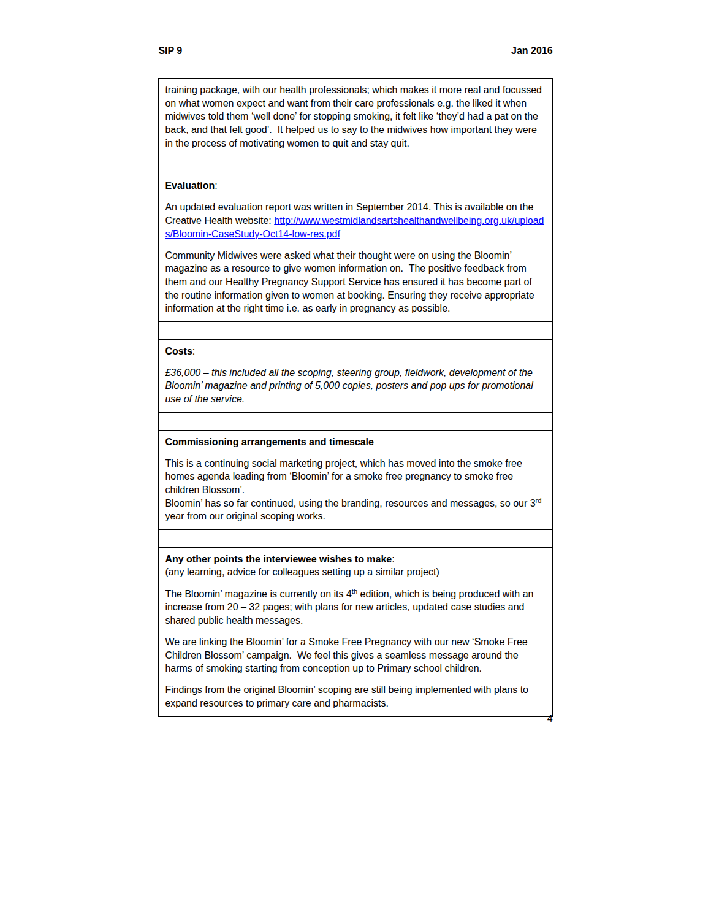SIP 9 Jan 2016
| training package, with our health professionals; which makes it more real and focussed on what women expect and want from their care professionals e.g. the liked it when midwives told them ‘well done’ for stopping smoking, it felt like ‘they’d had a pat on the back, and that felt good’. It helped us to say to the midwives how important they were in the process of motivating women to quit and stay quit. |
| Evaluation : An updated evaluation report was written in September 2014. This is available on the Creative Health website: http://www.westmidlandsartshealthandwellbeing.org.uk/uploads/Bloomin-CaseStudy-Oct14-low-res.pdf Community Midwives were asked what their thought were on using the Bloomin’ magazine as a resource to give women information on. The positive feedback from them and our Healthy Pregnancy Support Service has ensured it has become part of the routine information given to women at booking. Ensuring they receive appropriate information at the right time i.e. as early in pregnancy as possible. |
| Costs : £36,000 – this included all the scoping, steering group, fieldwork, development of the Bloomin’ magazine and printing of 5,000 copies, posters and pop ups for promotional use of the service. |
| Commissioning arrangements and timescale This is a continuing social marketing project, which has moved into the smoke free homes agenda leading from ‘Bloomin’ for a smoke free pregnancy to smoke free children Blossom’. Bloomin’ has so far continued, using the branding, resources and messages, so our 3 rd year from our original scoping works. |
| Any other points the interviewee wishes to make : (any learning, advice for colleagues setting up a similar project) The Bloomin’ magazine is currently on its 4 th edition, which is being produced with an increase from 20 – 32 pages; with plans for new articles, updated case studies and shared public health messages. We are linking the Bloomin’ for a Smoke Free Pregnancy with our new ‘Smoke Free Children Blossom’ campaign. We feel this gives a seamless message around the harms of smoking starting from conception up to Primary school children. Findings from the original Bloomin’ scoping are still being implemented with plans to expand resources to primary care and pharmacists. |
4